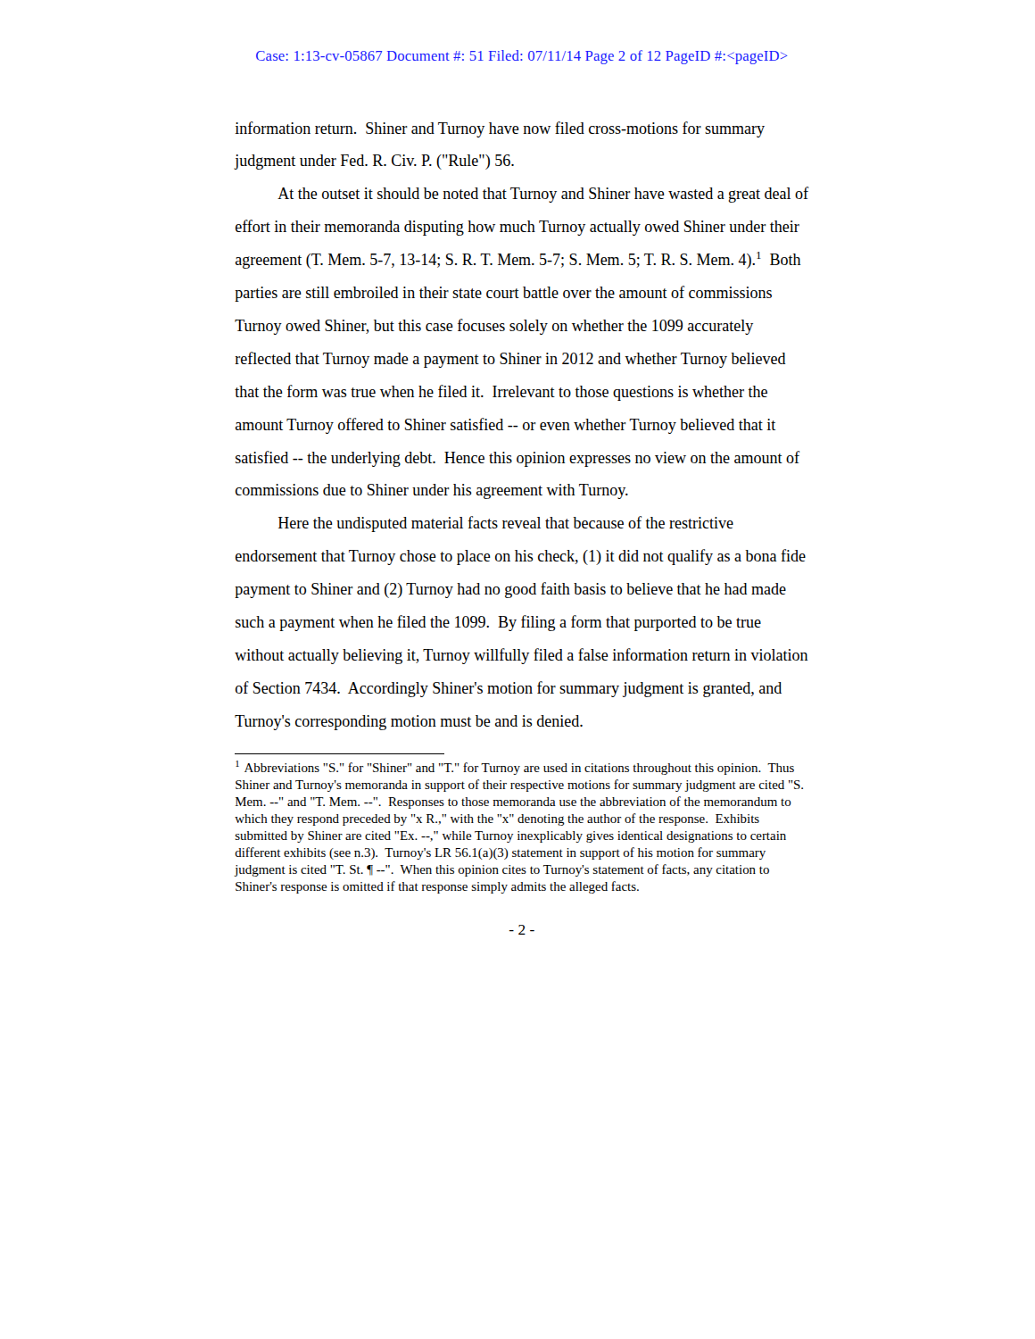Case: 1:13-cv-05867 Document #: 51 Filed: 07/11/14 Page 2 of 12 PageID #:<pageID>
information return. Shiner and Turnoy have now filed cross-motions for summary judgment under Fed. R. Civ. P. ("Rule") 56.
At the outset it should be noted that Turnoy and Shiner have wasted a great deal of effort in their memoranda disputing how much Turnoy actually owed Shiner under their agreement (T. Mem. 5-7, 13-14; S. R. T. Mem. 5-7; S. Mem. 5; T. R. S. Mem. 4).1 Both parties are still embroiled in their state court battle over the amount of commissions Turnoy owed Shiner, but this case focuses solely on whether the 1099 accurately reflected that Turnoy made a payment to Shiner in 2012 and whether Turnoy believed that the form was true when he filed it. Irrelevant to those questions is whether the amount Turnoy offered to Shiner satisfied -- or even whether Turnoy believed that it satisfied -- the underlying debt. Hence this opinion expresses no view on the amount of commissions due to Shiner under his agreement with Turnoy.
Here the undisputed material facts reveal that because of the restrictive endorsement that Turnoy chose to place on his check, (1) it did not qualify as a bona fide payment to Shiner and (2) Turnoy had no good faith basis to believe that he had made such a payment when he filed the 1099. By filing a form that purported to be true without actually believing it, Turnoy willfully filed a false information return in violation of Section 7434. Accordingly Shiner's motion for summary judgment is granted, and Turnoy's corresponding motion must be and is denied.
1 Abbreviations "S." for "Shiner" and "T." for Turnoy are used in citations throughout this opinion. Thus Shiner and Turnoy's memoranda in support of their respective motions for summary judgment are cited "S. Mem. --" and "T. Mem. --". Responses to those memoranda use the abbreviation of the memorandum to which they respond preceded by "x R.," with the "x" denoting the author of the response. Exhibits submitted by Shiner are cited "Ex. --," while Turnoy inexplicably gives identical designations to certain different exhibits (see n.3). Turnoy's LR 56.1(a)(3) statement in support of his motion for summary judgment is cited "T. St. ¶ --". When this opinion cites to Turnoy's statement of facts, any citation to Shiner's response is omitted if that response simply admits the alleged facts.
- 2 -